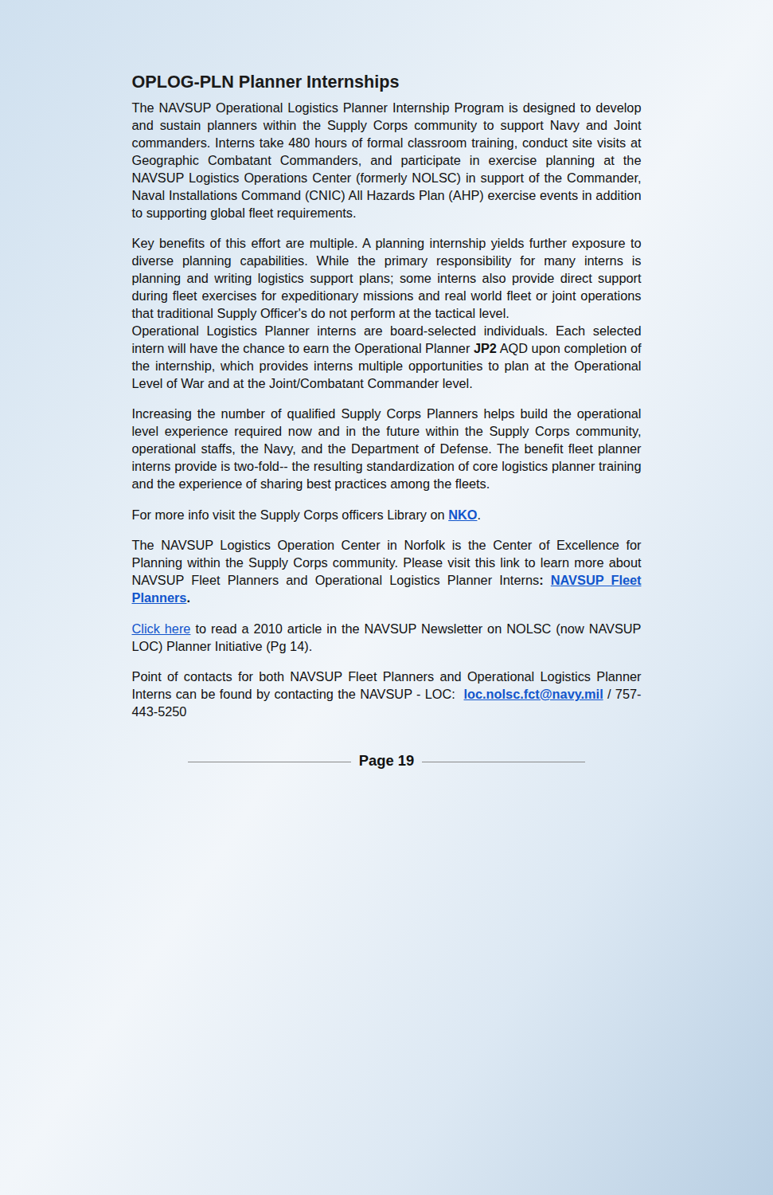OPLOG-PLN Planner Internships
The NAVSUP Operational Logistics Planner Internship Program is designed to develop and sustain planners within the Supply Corps community to support Navy and Joint commanders. Interns take 480 hours of formal classroom training, conduct site visits at Geographic Combatant Commanders, and participate in exercise planning at the NAVSUP Logistics Operations Center (formerly NOLSC) in support of the Commander, Naval Installations Command (CNIC) All Hazards Plan (AHP) exercise events in addition to supporting global fleet requirements.
Key benefits of this effort are multiple. A planning internship yields further exposure to diverse planning capabilities. While the primary responsibility for many interns is planning and writing logistics support plans; some interns also provide direct support during fleet exercises for expeditionary missions and real world fleet or joint operations that traditional Supply Officer's do not perform at the tactical level.
Operational Logistics Planner interns are board-selected individuals. Each selected intern will have the chance to earn the Operational Planner JP2 AQD upon completion of the internship, which provides interns multiple opportunities to plan at the Operational Level of War and at the Joint/Combatant Commander level.
Increasing the number of qualified Supply Corps Planners helps build the operational level experience required now and in the future within the Supply Corps community, operational staffs, the Navy, and the Department of Defense. The benefit fleet planner interns provide is two-fold-- the resulting standardization of core logistics planner training and the experience of sharing best practices among the fleets.
For more info visit the Supply Corps officers Library on NKO.
The NAVSUP Logistics Operation Center in Norfolk is the Center of Excellence for Planning within the Supply Corps community. Please visit this link to learn more about NAVSUP Fleet Planners and Operational Logistics Planner Interns: NAVSUP Fleet Planners.
Click here to read a 2010 article in the NAVSUP Newsletter on NOLSC (now NAVSUP LOC) Planner Initiative (Pg 14).
Point of contacts for both NAVSUP Fleet Planners and Operational Logistics Planner Interns can be found by contacting the NAVSUP - LOC: loc.nolsc.fct@navy.mil / 757-443-5250
Page 19